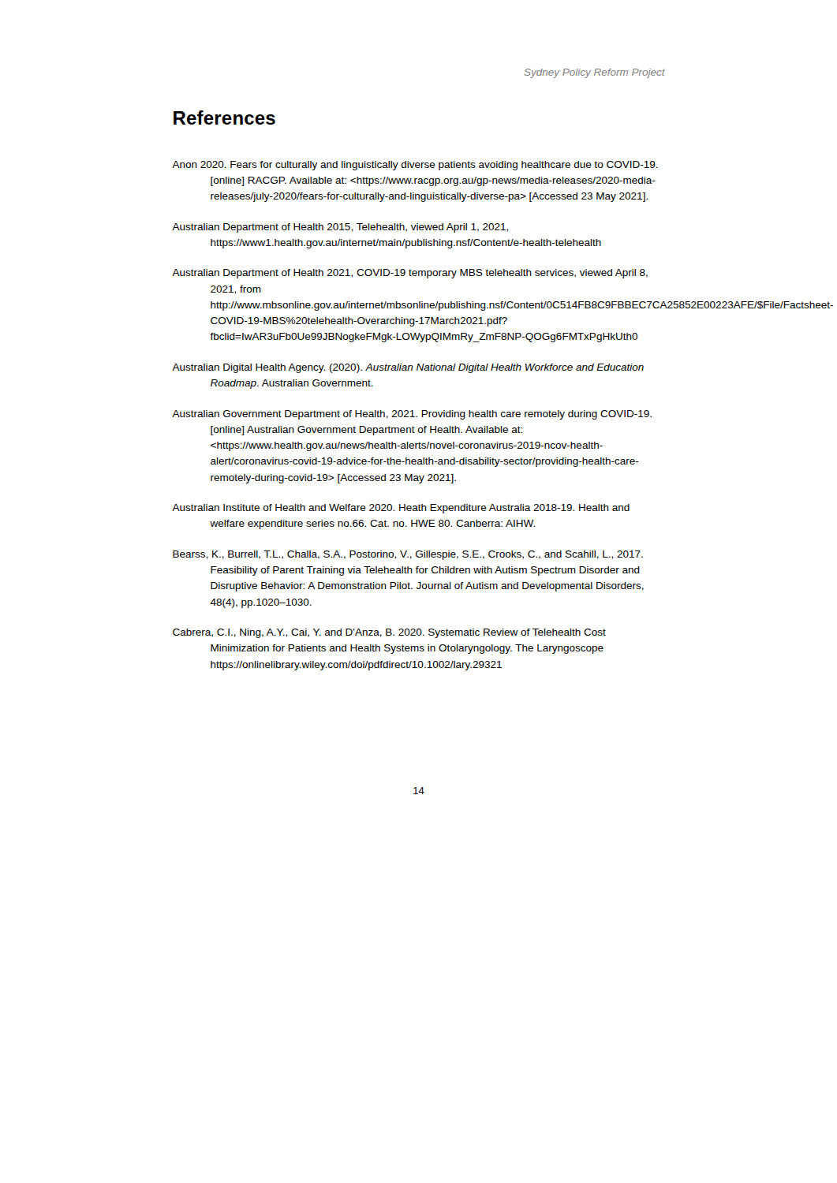Sydney Policy Reform Project
References
Anon 2020. Fears for culturally and linguistically diverse patients avoiding healthcare due to COVID-19. [online] RACGP. Available at: <https://www.racgp.org.au/gp-news/media-releases/2020-media-releases/july-2020/fears-for-culturally-and-linguistically-diverse-pa> [Accessed 23 May 2021].
Australian Department of Health 2015, Telehealth, viewed April 1, 2021, https://www1.health.gov.au/internet/main/publishing.nsf/Content/e-health-telehealth
Australian Department of Health 2021, COVID-19 temporary MBS telehealth services, viewed April 8, 2021, from http://www.mbsonline.gov.au/internet/mbsonline/publishing.nsf/Content/0C514FB8C9FBBEC7CA25852E00223AFE/$File/Factsheet-COVID-19-MBS%20telehealth-Overarching-17March2021.pdf?fbclid=IwAR3uFb0Ue99JBNogkeFMgk-LOWypQIMmRy_ZmF8NP-QOGg6FMTxPgHkUth0
Australian Digital Health Agency. (2020). Australian National Digital Health Workforce and Education Roadmap. Australian Government.
Australian Government Department of Health, 2021. Providing health care remotely during COVID-19. [online] Australian Government Department of Health. Available at: <https://www.health.gov.au/news/health-alerts/novel-coronavirus-2019-ncov-health-alert/coronavirus-covid-19-advice-for-the-health-and-disability-sector/providing-health-care-remotely-during-covid-19> [Accessed 23 May 2021].
Australian Institute of Health and Welfare 2020. Heath Expenditure Australia 2018-19. Health and welfare expenditure series no.66. Cat. no. HWE 80. Canberra: AIHW.
Bearss, K., Burrell, T.L., Challa, S.A., Postorino, V., Gillespie, S.E., Crooks, C., and Scahill, L., 2017. Feasibility of Parent Training via Telehealth for Children with Autism Spectrum Disorder and Disruptive Behavior: A Demonstration Pilot. Journal of Autism and Developmental Disorders, 48(4), pp.1020–1030.
Cabrera, C.I., Ning, A.Y., Cai, Y. and D'Anza, B. 2020. Systematic Review of Telehealth Cost Minimization for Patients and Health Systems in Otolaryngology. The Laryngoscope https://onlinelibrary.wiley.com/doi/pdfdirect/10.1002/lary.29321
14